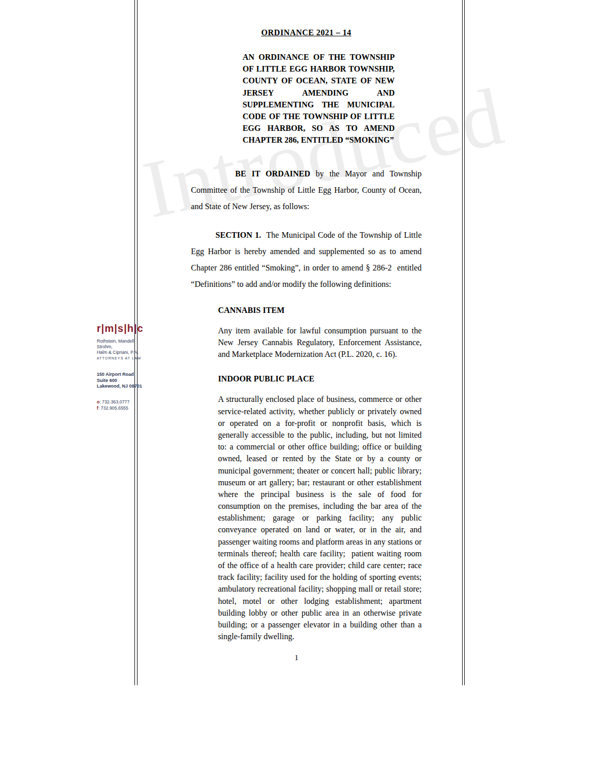Introduced
r|m|s|h|c
Rothstein, Mandell, Strohm,
Halm & Cipriani, P.A.
ATTORNEYS AT LAW
150 Airport Road
Suite 600
Lakewood, NJ 08701
o: 732.363.0777
f: 732.905.6555
ORDINANCE 2021 – 14
AN ORDINANCE OF THE TOWNSHIP OF LITTLE EGG HARBOR TOWNSHIP, COUNTY OF OCEAN, STATE OF NEW JERSEY AMENDING AND SUPPLEMENTING THE MUNICIPAL CODE OF THE TOWNSHIP OF LITTLE EGG HARBOR, SO AS TO AMEND CHAPTER 286, ENTITLED “SMOKING”
BE IT ORDAINED by the Mayor and Township Committee of the Township of Little Egg Harbor, County of Ocean, and State of New Jersey, as follows:
SECTION 1. The Municipal Code of the Township of Little Egg Harbor is hereby amended and supplemented so as to amend Chapter 286 entitled “Smoking”, in order to amend § 286-2 entitled “Definitions” to add and/or modify the following definitions:
CANNABIS ITEM
Any item available for lawful consumption pursuant to the New Jersey Cannabis Regulatory, Enforcement Assistance, and Marketplace Modernization Act (P.L. 2020, c. 16).
INDOOR PUBLIC PLACE
A structurally enclosed place of business, commerce or other service-related activity, whether publicly or privately owned or operated on a for-profit or nonprofit basis, which is generally accessible to the public, including, but not limited to: a commercial or other office building; office or building owned, leased or rented by the State or by a county or municipal government; theater or concert hall; public library; museum or art gallery; bar; restaurant or other establishment where the principal business is the sale of food for consumption on the premises, including the bar area of the establishment; garage or parking facility; any public conveyance operated on land or water, or in the air, and passenger waiting rooms and platform areas in any stations or terminals thereof; health care facility; patient waiting room of the office of a health care provider; child care center; race track facility; facility used for the holding of sporting events; ambulatory recreational facility; shopping mall or retail store; hotel, motel or other lodging establishment; apartment building lobby or other public area in an otherwise private building; or a passenger elevator in a building other than a single-family dwelling.
1